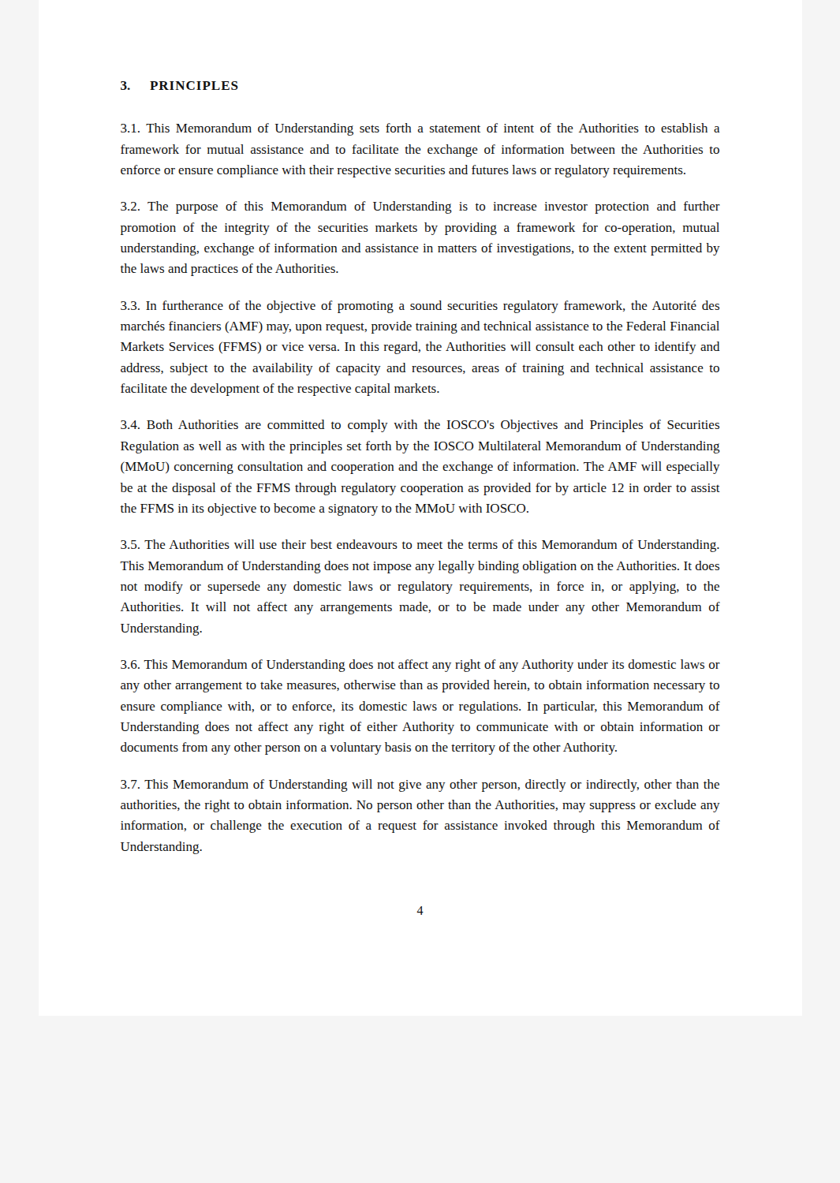3. PRINCIPLES
3.1. This Memorandum of Understanding sets forth a statement of intent of the Authorities to establish a framework for mutual assistance and to facilitate the exchange of information between the Authorities to enforce or ensure compliance with their respective securities and futures laws or regulatory requirements.
3.2. The purpose of this Memorandum of Understanding is to increase investor protection and further promotion of the integrity of the securities markets by providing a framework for co-operation, mutual understanding, exchange of information and assistance in matters of investigations, to the extent permitted by the laws and practices of the Authorities.
3.3. In furtherance of the objective of promoting a sound securities regulatory framework, the Autorité des marchés financiers (AMF) may, upon request, provide training and technical assistance to the Federal Financial Markets Services (FFMS) or vice versa. In this regard, the Authorities will consult each other to identify and address, subject to the availability of capacity and resources, areas of training and technical assistance to facilitate the development of the respective capital markets.
3.4. Both Authorities are committed to comply with the IOSCO's Objectives and Principles of Securities Regulation as well as with the principles set forth by the IOSCO Multilateral Memorandum of Understanding (MMoU) concerning consultation and cooperation and the exchange of information. The AMF will especially be at the disposal of the FFMS through regulatory cooperation as provided for by article 12 in order to assist the FFMS in its objective to become a signatory to the MMoU with IOSCO.
3.5. The Authorities will use their best endeavours to meet the terms of this Memorandum of Understanding. This Memorandum of Understanding does not impose any legally binding obligation on the Authorities. It does not modify or supersede any domestic laws or regulatory requirements, in force in, or applying, to the Authorities. It will not affect any arrangements made, or to be made under any other Memorandum of Understanding.
3.6. This Memorandum of Understanding does not affect any right of any Authority under its domestic laws or any other arrangement to take measures, otherwise than as provided herein, to obtain information necessary to ensure compliance with, or to enforce, its domestic laws or regulations. In particular, this Memorandum of Understanding does not affect any right of either Authority to communicate with or obtain information or documents from any other person on a voluntary basis on the territory of the other Authority.
3.7. This Memorandum of Understanding will not give any other person, directly or indirectly, other than the authorities, the right to obtain information. No person other than the Authorities, may suppress or exclude any information, or challenge the execution of a request for assistance invoked through this Memorandum of Understanding.
4